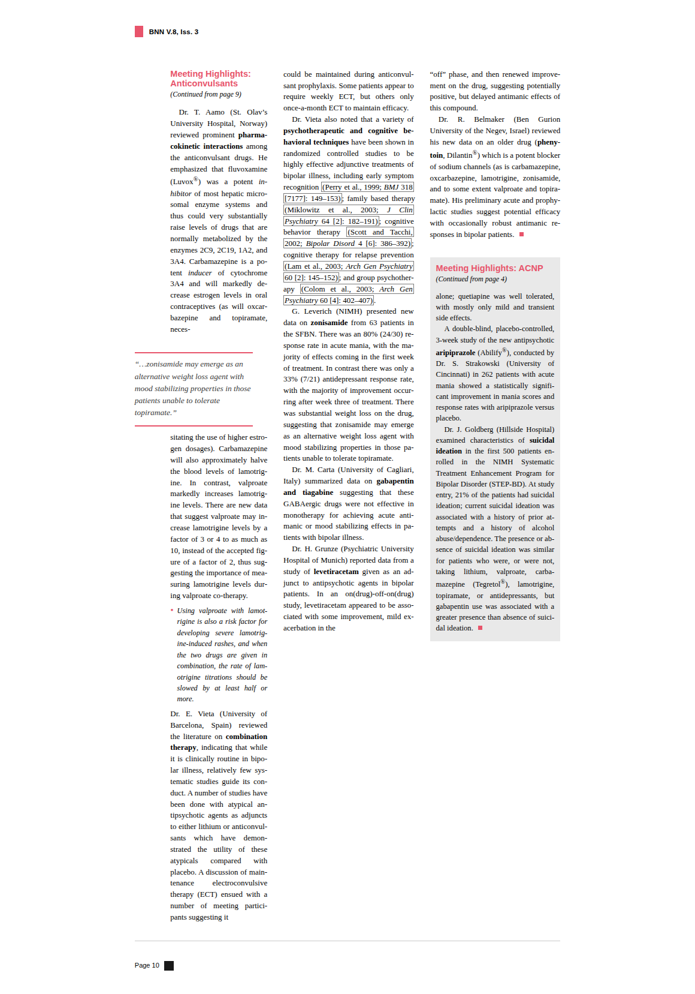BNN V.8, Iss. 3
Meeting Highlights: Anticonvulsants
(Continued from page 9)
Dr. T. Aamo (St. Olav’s University Hospital, Norway) reviewed prominent pharmacokinetic interactions among the anticonvulsant drugs. He emphasized that fluvoxamine (Luvox®) was a potent inhibitor of most hepatic microsomal enzyme systems and thus could very substantially raise levels of drugs that are normally metabolized by the enzymes 2C9, 2C19, 1A2, and 3A4. Carbamazepine is a potent inducer of cytochrome 3A4 and will markedly decrease estrogen levels in oral contraceptives (as will oxcarbazepine and topiramate, neces-
“…zonisamide may emerge as an alternative weight loss agent with mood stabilizing properties in those patients unable to tolerate topiramate.”
sitating the use of higher estrogen dosages). Carbamazepine will also approximately halve the blood levels of lamotrigine. In contrast, valproate markedly increases lamotrigine levels. There are new data that suggest valproate may increase lamotrigine levels by a factor of 3 or 4 to as much as 10, instead of the accepted figure of a factor of 2, thus suggesting the importance of measuring lamotrigine levels during valproate co-therapy.
•
Using valproate with lamotrigine is also a risk factor for developing severe lamotrigine-induced rashes, and when the two drugs are given in combination, the rate of lamotrigine titrations should be slowed by at least half or more.
Dr. E. Vieta (University of Barcelona, Spain) reviewed the literature on combination therapy, indicating that while it is clinically routine in bipolar illness, relatively few systematic studies guide its conduct. A number of studies have been done with atypical antipsychotic agents as adjuncts to either lithium or anticonvulsants which have demonstrated the utility of these atypicals compared with placebo. A discussion of maintenance electroconvulsive therapy (ECT) ensued with a number of meeting participants suggesting it
could be maintained during anticonvulsant prophylaxis. Some patients appear to require weekly ECT, but others only once-a-month ECT to maintain efficacy.
Dr. Vieta also noted that a variety of psychotherapeutic and cognitive behavioral techniques have been shown in randomized controlled studies to be highly effective adjunctive treatments of bipolar illness, including early symptom recognition (Perry et al., 1999; BMJ 318 [7177]: 149–153); family based therapy (Miklowitz et al., 2003; J Clin Psychiatry 64 [2]: 182–191); cognitive behavior therapy (Scott and Tacchi, 2002; Bipolar Disord 4 [6]: 386–392); cognitive therapy for relapse prevention (Lam et al., 2003; Arch Gen Psychiatry 60 [2]: 145–152); and group psychotherapy (Colom et al., 2003; Arch Gen Psychiatry 60 [4]: 402–407).
G. Leverich (NIMH) presented new data on zonisamide from 63 patients in the SFBN. There was an 80% (24/30) response rate in acute mania, with the majority of effects coming in the first week of treatment. In contrast there was only a 33% (7/21) antidepressant response rate, with the majority of improvement occurring after week three of treatment. There was substantial weight loss on the drug, suggesting that zonisamide may emerge as an alternative weight loss agent with mood stabilizing properties in those patients unable to tolerate topiramate.
Dr. M. Carta (University of Cagliari, Italy) summarized data on gabapentin and tiagabine suggesting that these GABAergic drugs were not effective in monotherapy for achieving acute antimanic or mood stabilizing effects in patients with bipolar illness.
Dr. H. Grunze (Psychiatric University Hospital of Munich) reported data from a study of levetiracetam given as an adjunct to antipsychotic agents in bipolar patients. In an on(drug)-off-on(drug) study, levetiracetam appeared to be associated with some improvement, mild exacerbation in the
“off” phase, and then renewed improvement on the drug, suggesting potentially positive, but delayed antimanic effects of this compound.
Dr. R. Belmaker (Ben Gurion University of the Negev, Israel) reviewed his new data on an older drug (phenytoin, Dilantin®) which is a potent blocker of sodium channels (as is carbamazepine, oxcarbazepine, lamotrigine, zonisamide, and to some extent valproate and topiramate). His preliminary acute and prophylactic studies suggest potential efficacy with occasionally robust antimanic responses in bipolar patients.
Meeting Highlights: ACNP
(Continued from page 4)
alone; quetiapine was well tolerated, with mostly only mild and transient side effects.
A double-blind, placebo-controlled, 3-week study of the new antipsychotic aripiprazole (Abilify®), conducted by Dr. S. Strakowski (University of Cincinnati) in 262 patients with acute mania showed a statistically significant improvement in mania scores and response rates with aripiprazole versus placebo.
Dr. J. Goldberg (Hillside Hospital) examined characteristics of suicidal ideation in the first 500 patients enrolled in the NIMH Systematic Treatment Enhancement Program for Bipolar Disorder (STEP-BD). At study entry, 21% of the patients had suicidal ideation; current suicidal ideation was associated with a history of prior attempts and a history of alcohol abuse/dependence. The presence or absence of suicidal ideation was similar for patients who were, or were not, taking lithium, valproate, carbamazepine (Tegretol®), lamotrigine, topiramate, or antidepressants, but gabapentin use was associated with a greater presence than absence of suicidal ideation.
Page 10